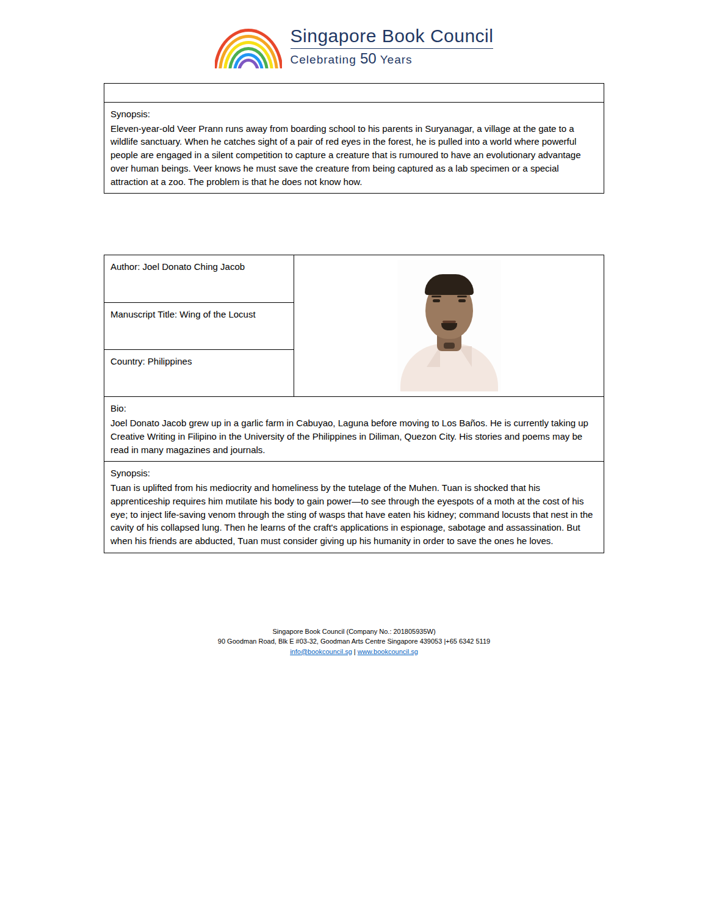Singapore Book Council
Celebrating 50 Years
| Synopsis: Eleven-year-old Veer Prann runs away from boarding school to his parents in Suryanagar, a village at the gate to a wildlife sanctuary. When he catches sight of a pair of red eyes in the forest, he is pulled into a world where powerful people are engaged in a silent competition to capture a creature that is rumoured to have an evolutionary advantage over human beings. Veer knows he must save the creature from being captured as a lab specimen or a special attraction at a zoo. The problem is that he does not know how. |
| Author: Joel Donato Ching Jacob | |
| Manuscript Title: Wing of the Locust |
| Country: Philippines |
| Bio: Joel Donato Jacob grew up in a garlic farm in Cabuyao, Laguna before moving to Los Baños. He is currently taking up Creative Writing in Filipino in the University of the Philippines in Diliman, Quezon City. His stories and poems may be read in many magazines and journals. |
| Synopsis: Tuan is uplifted from his mediocrity and homeliness by the tutelage of the Muhen. Tuan is shocked that his apprenticeship requires him mutilate his body to gain power—to see through the eyespots of a moth at the cost of his eye; to inject life-saving venom through the sting of wasps that have eaten his kidney; command locusts that nest in the cavity of his collapsed lung. Then he learns of the craft's applications in espionage, sabotage and assassination. But when his friends are abducted, Tuan must consider giving up his humanity in order to save the ones he loves. |
Singapore Book Council (Company No.: 201805935W)
90 Goodman Road, Blk E #03-32, Goodman Arts Centre Singapore 439053 |+65 6342 5119
info@bookcouncil.sg | www.bookcouncil.sg